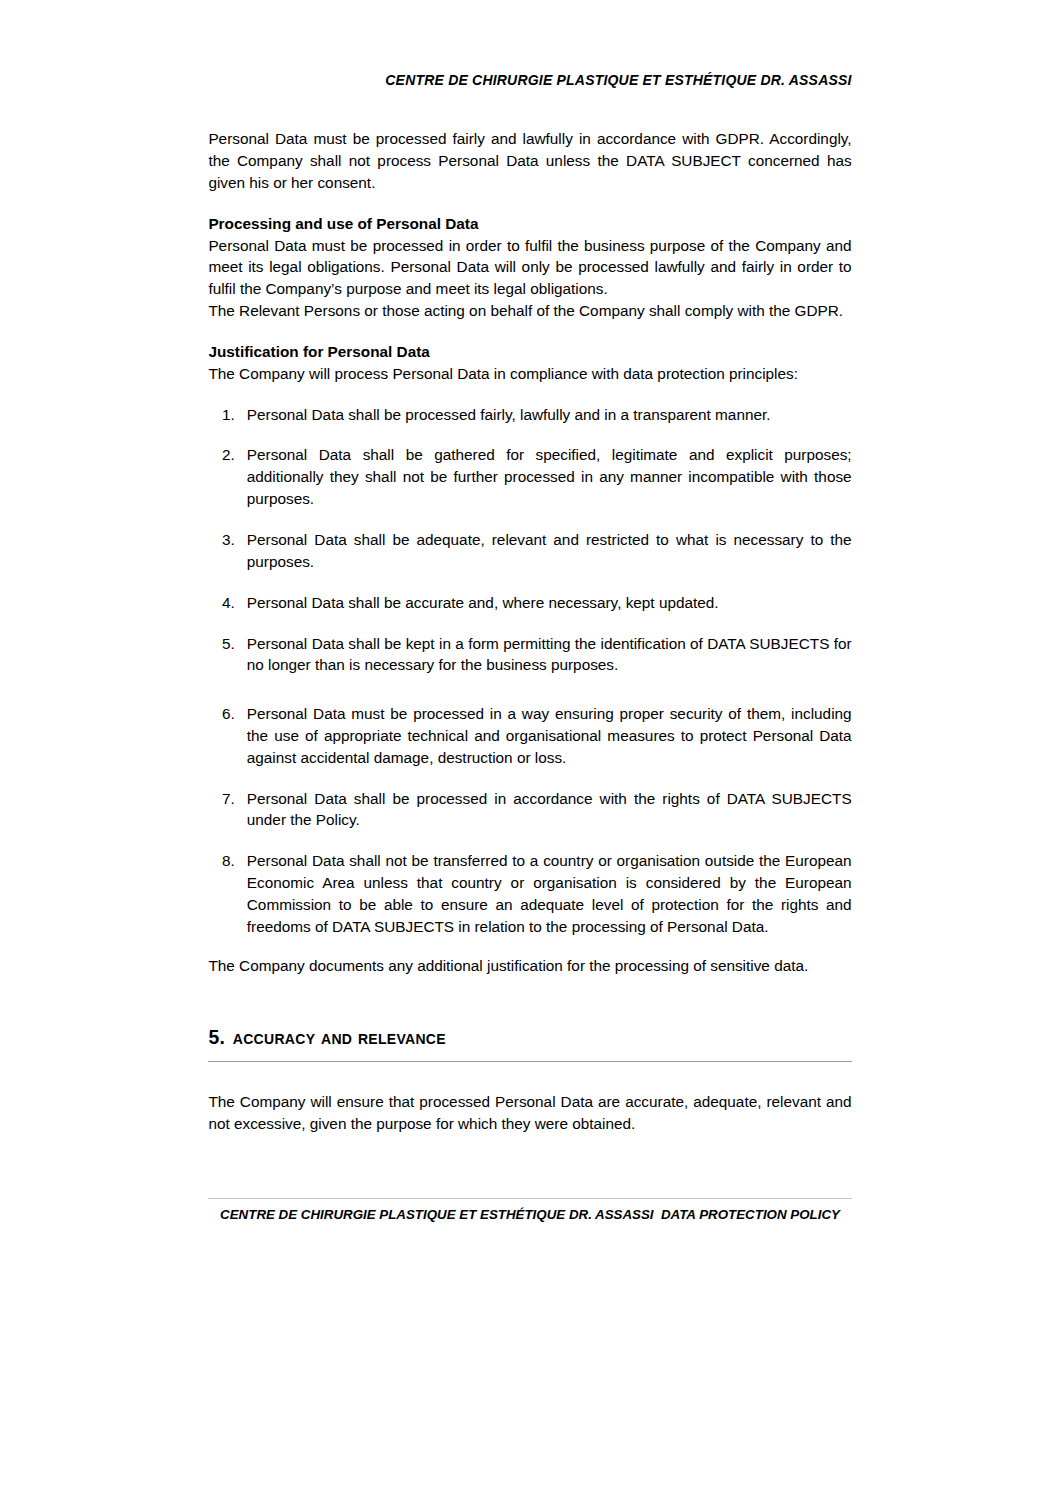CENTRE DE CHIRURGIE PLASTIQUE ET ESTHÉTIQUE DR. ASSASSI
Personal Data must be processed fairly and lawfully in accordance with GDPR. Accordingly, the Company shall not process Personal Data unless the DATA SUBJECT concerned has given his or her consent.
Processing and use of Personal Data
Personal Data must be processed in order to fulfil the business purpose of the Company and meet its legal obligations. Personal Data will only be processed lawfully and fairly in order to fulfil the Company’s purpose and meet its legal obligations.
The Relevant Persons or those acting on behalf of the Company shall comply with the GDPR.
Justification for Personal Data
The Company will process Personal Data in compliance with data protection principles:
Personal Data shall be processed fairly, lawfully and in a transparent manner.
Personal Data shall be gathered for specified, legitimate and explicit purposes; additionally they shall not be further processed in any manner incompatible with those purposes.
Personal Data shall be adequate, relevant and restricted to what is necessary to the purposes.
Personal Data shall be accurate and, where necessary, kept updated.
Personal Data shall be kept in a form permitting the identification of DATA SUBJECTS for no longer than is necessary for the business purposes.
Personal Data must be processed in a way ensuring proper security of them, including the use of appropriate technical and organisational measures to protect Personal Data against accidental damage, destruction or loss.
Personal Data shall be processed in accordance with the rights of DATA SUBJECTS under the Policy.
Personal Data shall not be transferred to a country or organisation outside the European Economic Area unless that country or organisation is considered by the European Commission to be able to ensure an adequate level of protection for the rights and freedoms of DATA SUBJECTS in relation to the processing of Personal Data.
The Company documents any additional justification for the processing of sensitive data.
5. ACCURACY AND RELEVANCE
The Company will ensure that processed Personal Data are accurate, adequate, relevant and not excessive, given the purpose for which they were obtained.
CENTRE DE CHIRURGIE PLASTIQUE ET ESTHÉTIQUE DR. ASSASSI DATA PROTECTION POLICY